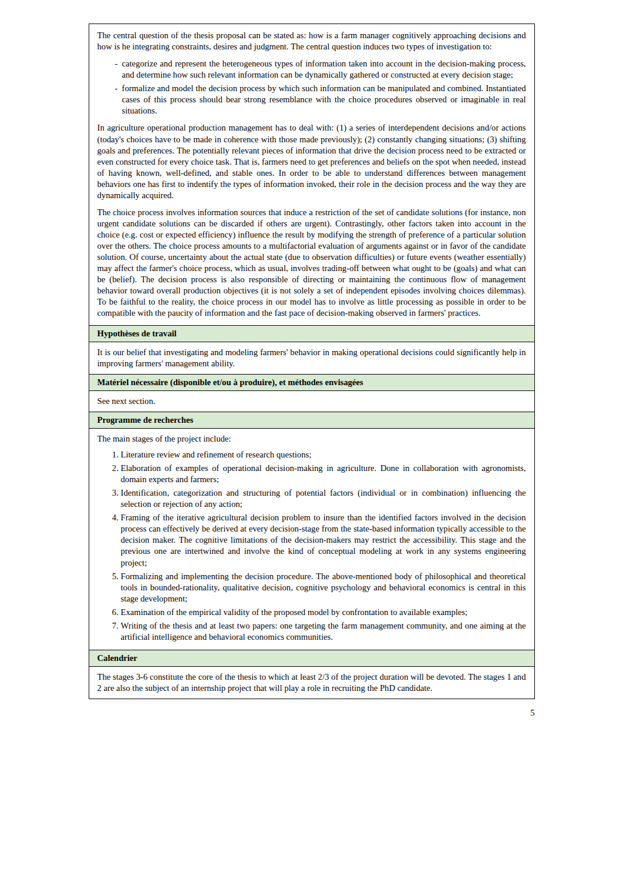The central question of the thesis proposal can be stated as: how is a farm manager cognitively approaching decisions and how is he integrating constraints, desires and judgment. The central question induces two types of investigation to:
categorize and represent the heterogeneous types of information taken into account in the decision-making process, and determine how such relevant information can be dynamically gathered or constructed at every decision stage;
formalize and model the decision process by which such information can be manipulated and combined. Instantiated cases of this process should bear strong resemblance with the choice procedures observed or imaginable in real situations.
In agriculture operational production management has to deal with: (1) a series of interdependent decisions and/or actions (today's choices have to be made in coherence with those made previously); (2) constantly changing situations; (3) shifting goals and preferences. The potentially relevant pieces of information that drive the decision process need to be extracted or even constructed for every choice task. That is, farmers need to get preferences and beliefs on the spot when needed, instead of having known, well-defined, and stable ones. In order to be able to understand differences between management behaviors one has first to indentify the types of information invoked, their role in the decision process and the way they are dynamically acquired.
The choice process involves information sources that induce a restriction of the set of candidate solutions (for instance, non urgent candidate solutions can be discarded if others are urgent). Contrastingly, other factors taken into account in the choice (e.g. cost or expected efficiency) influence the result by modifying the strength of preference of a particular solution over the others. The choice process amounts to a multifactorial evaluation of arguments against or in favor of the candidate solution. Of course, uncertainty about the actual state (due to observation difficulties) or future events (weather essentially) may affect the farmer's choice process, which as usual, involves trading-off between what ought to be (goals) and what can be (belief). The decision process is also responsible of directing or maintaining the continuous flow of management behavior toward overall production objectives (it is not solely a set of independent episodes involving choices dilemmas). To be faithful to the reality, the choice process in our model has to involve as little processing as possible in order to be compatible with the paucity of information and the fast pace of decision-making observed in farmers' practices.
Hypothèses de travail
It is our belief that investigating and modeling farmers' behavior in making operational decisions could significantly help in improving farmers' management ability.
Matériel nécessaire (disponible et/ou à produire), et méthodes envisagées
See next section.
Programme de recherches
The main stages of the project include:
Literature review and refinement of research questions;
Elaboration of examples of operational decision-making in agriculture. Done in collaboration with agronomists, domain experts and farmers;
Identification, categorization and structuring of potential factors (individual or in combination) influencing the selection or rejection of any action;
Framing of the iterative agricultural decision problem to insure than the identified factors involved in the decision process can effectively be derived at every decision-stage from the state-based information typically accessible to the decision maker. The cognitive limitations of the decision-makers may restrict the accessibility. This stage and the previous one are intertwined and involve the kind of conceptual modeling at work in any systems engineering project;
Formalizing and implementing the decision procedure. The above-mentioned body of philosophical and theoretical tools in bounded-rationality, qualitative decision, cognitive psychology and behavioral economics is central in this stage development;
Examination of the empirical validity of the proposed model by confrontation to available examples;
Writing of the thesis and at least two papers: one targeting the farm management community, and one aiming at the artificial intelligence and behavioral economics communities.
Calendrier
The stages 3-6 constitute the core of the thesis to which at least 2/3 of the project duration will be devoted. The stages 1 and 2 are also the subject of an internship project that will play a role in recruiting the PhD candidate.
5